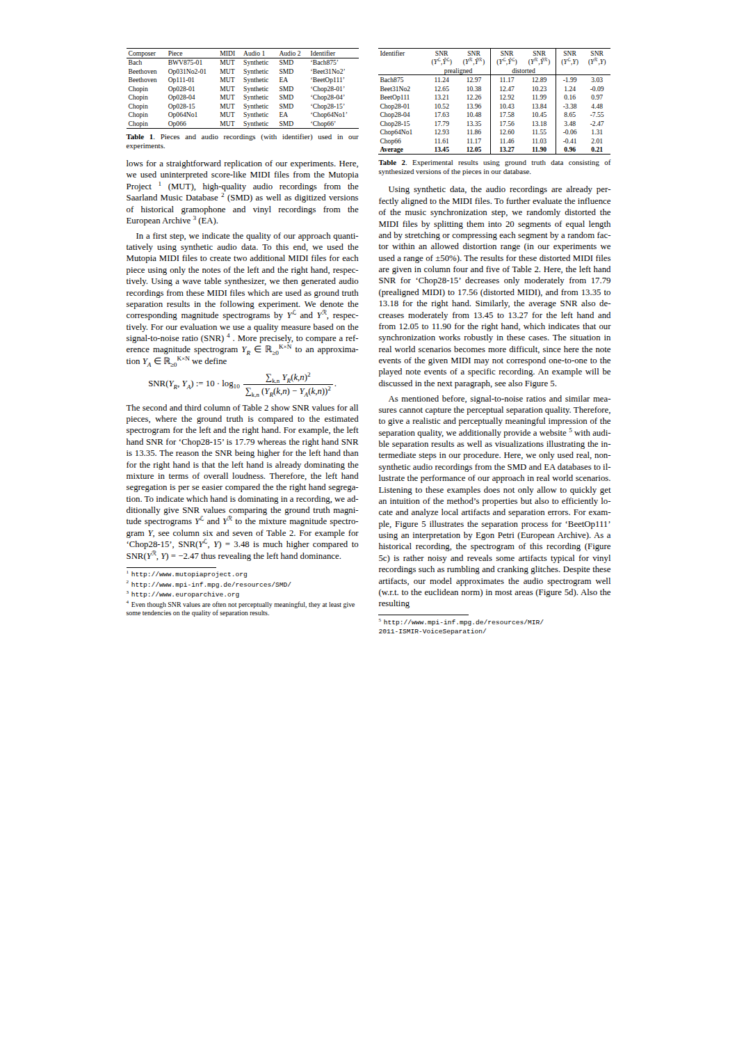| Composer | Piece | MIDI | Audio 1 | Audio 2 | Identifier |
| --- | --- | --- | --- | --- | --- |
| Bach | BWV875-01 | MUT | Synthetic | SMD | ‘Bach875’ |
| Beethoven | Op031No2-01 | MUT | Synthetic | SMD | ‘Beet31No2’ |
| Beethoven | Op111-01 | MUT | Synthetic | EA | ‘BeetOp111’ |
| Chopin | Op028-01 | MUT | Synthetic | SMD | ‘Chop28-01’ |
| Chopin | Op028-04 | MUT | Synthetic | SMD | ‘Chop28-04’ |
| Chopin | Op028-15 | MUT | Synthetic | SMD | ‘Chop28-15’ |
| Chopin | Op064No1 | MUT | Synthetic | EA | ‘Chop64No1’ |
| Chopin | Op066 | MUT | Synthetic | SMD | ‘Chop66’ |
Table 1. Pieces and audio recordings (with identifier) used in our experiments.
lows for a straightforward replication of our experiments. Here, we used uninterpreted score-like MIDI files from the Mutopia Project 1 (MUT), high-quality audio recordings from the Saarland Music Database 2 (SMD) as well as digitized versions of historical gramophone and vinyl recordings from the European Archive 3 (EA).
In a first step, we indicate the quality of our approach quantitatively using synthetic audio data. To this end, we used the Mutopia MIDI files to create two additional MIDI files for each piece using only the notes of the left and the right hand, respectively. Using a wave table synthesizer, we then generated audio recordings from these MIDI files which are used as ground truth separation results in the following experiment. We denote the corresponding magnitude spectrograms by Yℒ and Yℛ, respectively. For our evaluation we use a quality measure based on the signal-to-noise ratio (SNR) 4 . More precisely, to compare a reference magnitude spectrogram YR ∈ ℝ≥0K×N to an approximation YA ∈ ℝ≥0K×N we define
SNR(YR, YA) := 10 · log10 ∑k,n YR(k,n)2 ∑k,n (YR(k,n) − YA(k,n))2 .
The second and third column of Table 2 show SNR values for all pieces, where the ground truth is compared to the estimated spectrogram for the left and the right hand. For example, the left hand SNR for ‘Chop28-15’ is 17.79 whereas the right hand SNR is 13.35. The reason the SNR being higher for the left hand than for the right hand is that the left hand is already dominating the mixture in terms of overall loudness. Therefore, the left hand segregation is per se easier compared the the right hand segregation. To indicate which hand is dominating in a recording, we additionally give SNR values comparing the ground truth magnitude spectrograms Yℒ and Yℛ to the mixture magnitude spectrogram Y, see column six and seven of Table 2. For example for ‘Chop28-15’, SNR(Yℒ, Y) = 3.48 is much higher compared to SNR(Yℛ, Y) = −2.47 thus revealing the left hand dominance.
1 http://www.mutopiaproject.org
2 http://www.mpi-inf.mpg.de/resources/SMD/
3 http://www.europarchive.org
4 Even though SNR values are often not perceptually meaningful, they at least give some tendencies on the quality of separation results.
| Identifier | SNR | SNR | SNR | SNR | SNR | SNR |
| --- | --- | --- | --- | --- | --- | --- |
| | ( Y ℒ , Ŷ ℒ ) | ( Y ℛ , Ŷ ℛ ) | ( Y ℒ , Ŷ ℒ ) | ( Y ℛ , Ŷ ℛ ) | ( Y ℒ , Y ) | ( Y ℛ , Y ) |
| | prealigned | distorted | | |
| Bach875 | 11.24 | 12.97 | 11.17 | 12.89 | -1.99 | 3.03 |
| Beet31No2 | 12.65 | 10.38 | 12.47 | 10.23 | 1.24 | -0.09 |
| BeetOp111 | 13.21 | 12.26 | 12.92 | 11.99 | 0.16 | 0.97 |
| Chop28-01 | 10.52 | 13.96 | 10.43 | 13.84 | -3.38 | 4.48 |
| Chop28-04 | 17.63 | 10.48 | 17.58 | 10.45 | 8.65 | -7.55 |
| Chop28-15 | 17.79 | 13.35 | 17.56 | 13.18 | 3.48 | -2.47 |
| Chop64No1 | 12.93 | 11.86 | 12.60 | 11.55 | -0.06 | 1.31 |
| Chop66 | 11.61 | 11.17 | 11.46 | 11.03 | -0.41 | 2.01 |
| Average | 13.45 | 12.05 | 13.27 | 11.90 | 0.96 | 0.21 |
Table 2. Experimental results using ground truth data consisting of synthesized versions of the pieces in our database.
Using synthetic data, the audio recordings are already perfectly aligned to the MIDI files. To further evaluate the influence of the music synchronization step, we randomly distorted the MIDI files by splitting them into 20 segments of equal length and by stretching or compressing each segment by a random factor within an allowed distortion range (in our experiments we used a range of ±50%). The results for these distorted MIDI files are given in column four and five of Table 2. Here, the left hand SNR for ‘Chop28-15’ decreases only moderately from 17.79 (prealigned MIDI) to 17.56 (distorted MIDI), and from 13.35 to 13.18 for the right hand. Similarly, the average SNR also decreases moderately from 13.45 to 13.27 for the left hand and from 12.05 to 11.90 for the right hand, which indicates that our synchronization works robustly in these cases. The situation in real world scenarios becomes more difficult, since here the note events of the given MIDI may not correspond one-to-one to the played note events of a specific recording. An example will be discussed in the next paragraph, see also Figure 5.
As mentioned before, signal-to-noise ratios and similar measures cannot capture the perceptual separation quality. Therefore, to give a realistic and perceptually meaningful impression of the separation quality, we additionally provide a website 5 with audible separation results as well as visualizations illustrating the intermediate steps in our procedure. Here, we only used real, non-synthetic audio recordings from the SMD and EA databases to illustrate the performance of our approach in real world scenarios. Listening to these examples does not only allow to quickly get an intuition of the method’s properties but also to efficiently locate and analyze local artifacts and separation errors. For example, Figure 5 illustrates the separation process for ‘BeetOp111’ using an interpretation by Egon Petri (European Archive). As a historical recording, the spectrogram of this recording (Figure 5c) is rather noisy and reveals some artifacts typical for vinyl recordings such as rumbling and cranking glitches. Despite these artifacts, our model approximates the audio spectrogram well (w.r.t. to the euclidean norm) in most areas (Figure 5d). Also the resulting
5 http://www.mpi-inf.mpg.de/resources/MIR/
2011-ISMIR-VoiceSeparation/